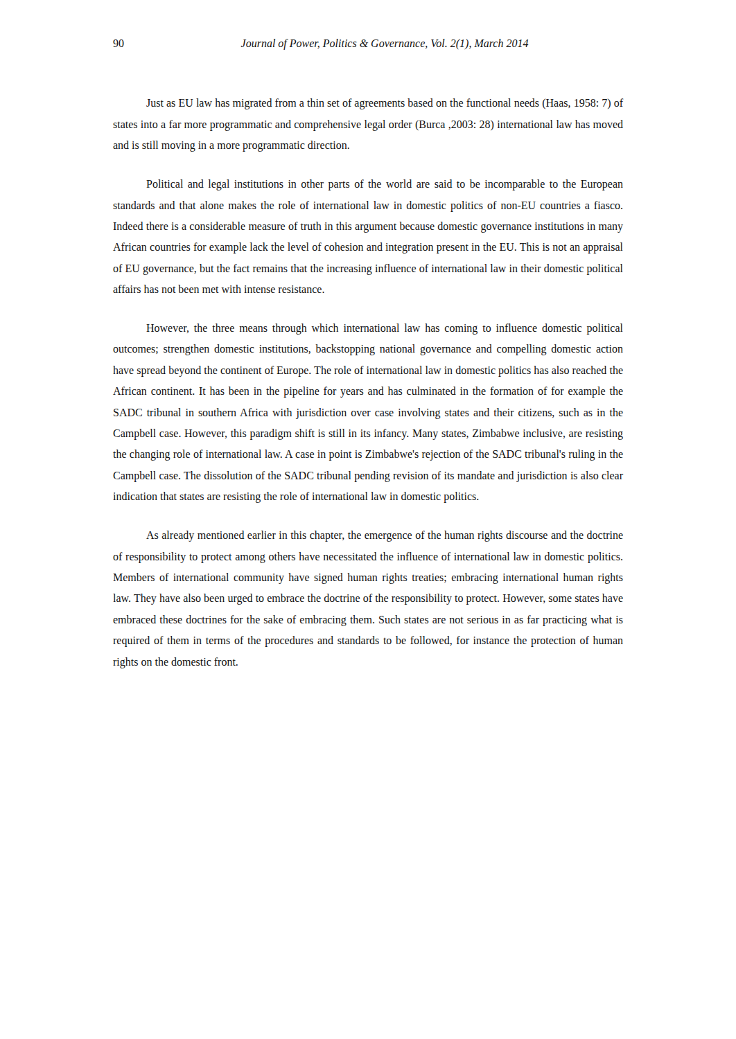90 Journal of Power, Politics & Governance, Vol. 2(1), March 2014
Just as EU law has migrated from a thin set of agreements based on the functional needs (Haas, 1958: 7) of states into a far more programmatic and comprehensive legal order (Burca ,2003: 28) international law has moved and is still moving in a more programmatic direction.
Political and legal institutions in other parts of the world are said to be incomparable to the European standards and that alone makes the role of international law in domestic politics of non-EU countries a fiasco. Indeed there is a considerable measure of truth in this argument because domestic governance institutions in many African countries for example lack the level of cohesion and integration present in the EU. This is not an appraisal of EU governance, but the fact remains that the increasing influence of international law in their domestic political affairs has not been met with intense resistance.
However, the three means through which international law has coming to influence domestic political outcomes; strengthen domestic institutions, backstopping national governance and compelling domestic action have spread beyond the continent of Europe. The role of international law in domestic politics has also reached the African continent. It has been in the pipeline for years and has culminated in the formation of for example the SADC tribunal in southern Africa with jurisdiction over case involving states and their citizens, such as in the Campbell case. However, this paradigm shift is still in its infancy. Many states, Zimbabwe inclusive, are resisting the changing role of international law. A case in point is Zimbabwe's rejection of the SADC tribunal's ruling in the Campbell case. The dissolution of the SADC tribunal pending revision of its mandate and jurisdiction is also clear indication that states are resisting the role of international law in domestic politics.
As already mentioned earlier in this chapter, the emergence of the human rights discourse and the doctrine of responsibility to protect among others have necessitated the influence of international law in domestic politics. Members of international community have signed human rights treaties; embracing international human rights law. They have also been urged to embrace the doctrine of the responsibility to protect. However, some states have embraced these doctrines for the sake of embracing them. Such states are not serious in as far practicing what is required of them in terms of the procedures and standards to be followed, for instance the protection of human rights on the domestic front.